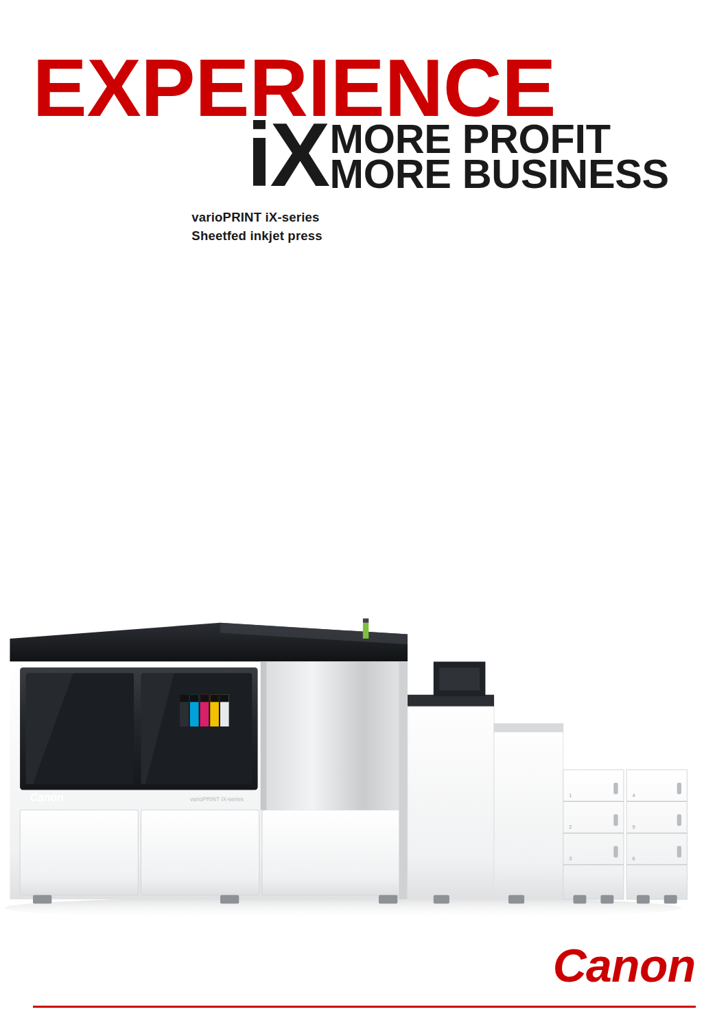Experience iX More profit More business
varioPRINT iX-series
Sheetfed inkjet press
Canon varioPRINT iX-series sheetfed inkjet press Side view of a large production inkjet press with a dark glazed ink-supply tower, white body panels, a central transport module and two stacked output/feeder cabinets on the right. Canon varioPRINT iX-series 1 2 3 4 5 6
Canon